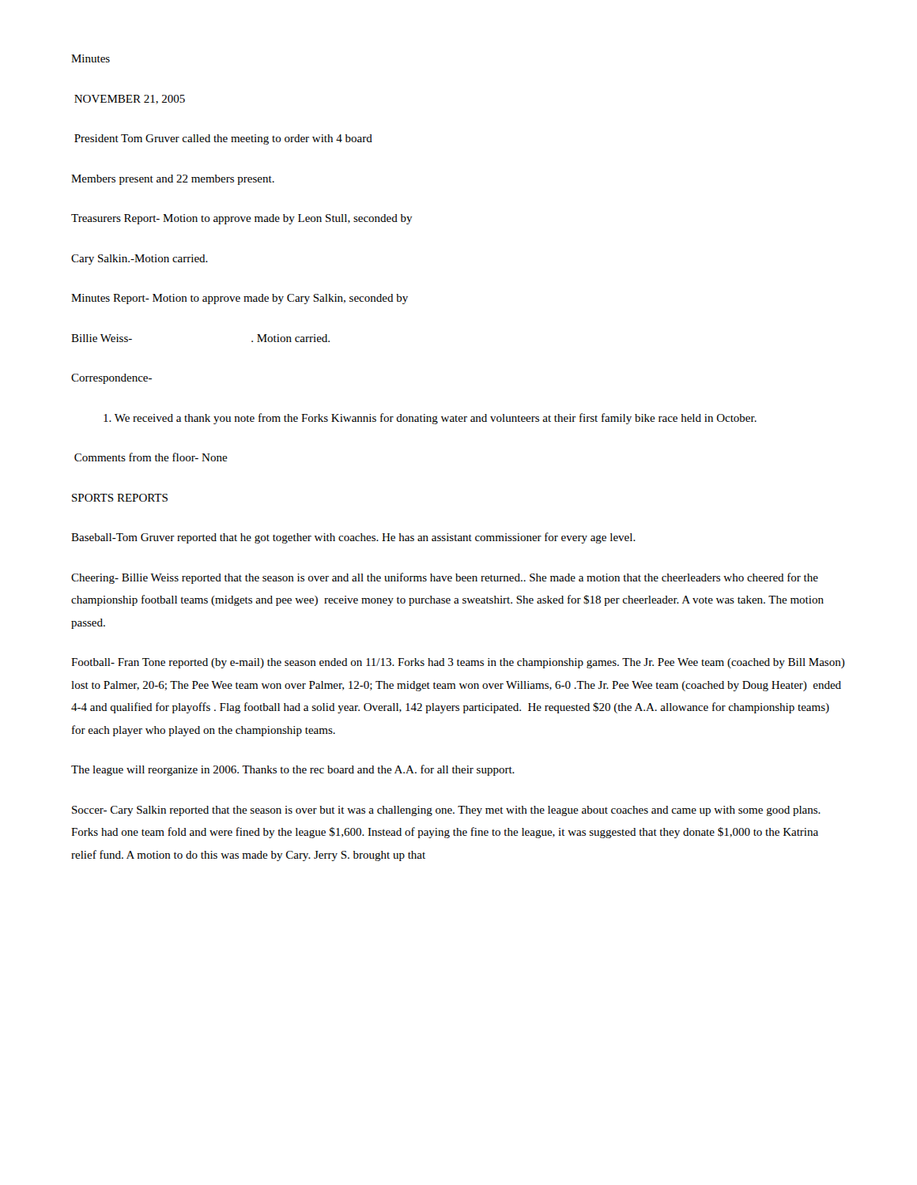Minutes
NOVEMBER 21, 2005
President Tom Gruver called the meeting to order with 4 board
Members present and 22 members present.
Treasurers Report- Motion to approve made by Leon Stull, seconded by
Cary Salkin.-Motion carried.
Minutes Report- Motion to approve made by Cary Salkin, seconded by
Billie Weiss- . Motion carried.
Correspondence-
1. We received a thank you note from the Forks Kiwannis for donating water and volunteers at their first family bike race held in October.
Comments from the floor- None
SPORTS REPORTS
Baseball-Tom Gruver reported that he got together with coaches. He has an assistant commissioner for every age level.
Cheering- Billie Weiss reported that the season is over and all the uniforms have been returned.. She made a motion that the cheerleaders who cheered for the championship football teams (midgets and pee wee) receive money to purchase a sweatshirt. She asked for $18 per cheerleader. A vote was taken. The motion passed.
Football- Fran Tone reported (by e-mail) the season ended on 11/13. Forks had 3 teams in the championship games. The Jr. Pee Wee team (coached by Bill Mason) lost to Palmer, 20-6; The Pee Wee team won over Palmer, 12-0; The midget team won over Williams, 6-0 .The Jr. Pee Wee team (coached by Doug Heater) ended 4-4 and qualified for playoffs . Flag football had a solid year. Overall, 142 players participated. He requested $20 (the A.A. allowance for championship teams) for each player who played on the championship teams.
The league will reorganize in 2006. Thanks to the rec board and the A.A. for all their support.
Soccer- Cary Salkin reported that the season is over but it was a challenging one. They met with the league about coaches and came up with some good plans. Forks had one team fold and were fined by the league $1,600. Instead of paying the fine to the league, it was suggested that they donate $1,000 to the Katrina relief fund. A motion to do this was made by Cary. Jerry S. brought up that